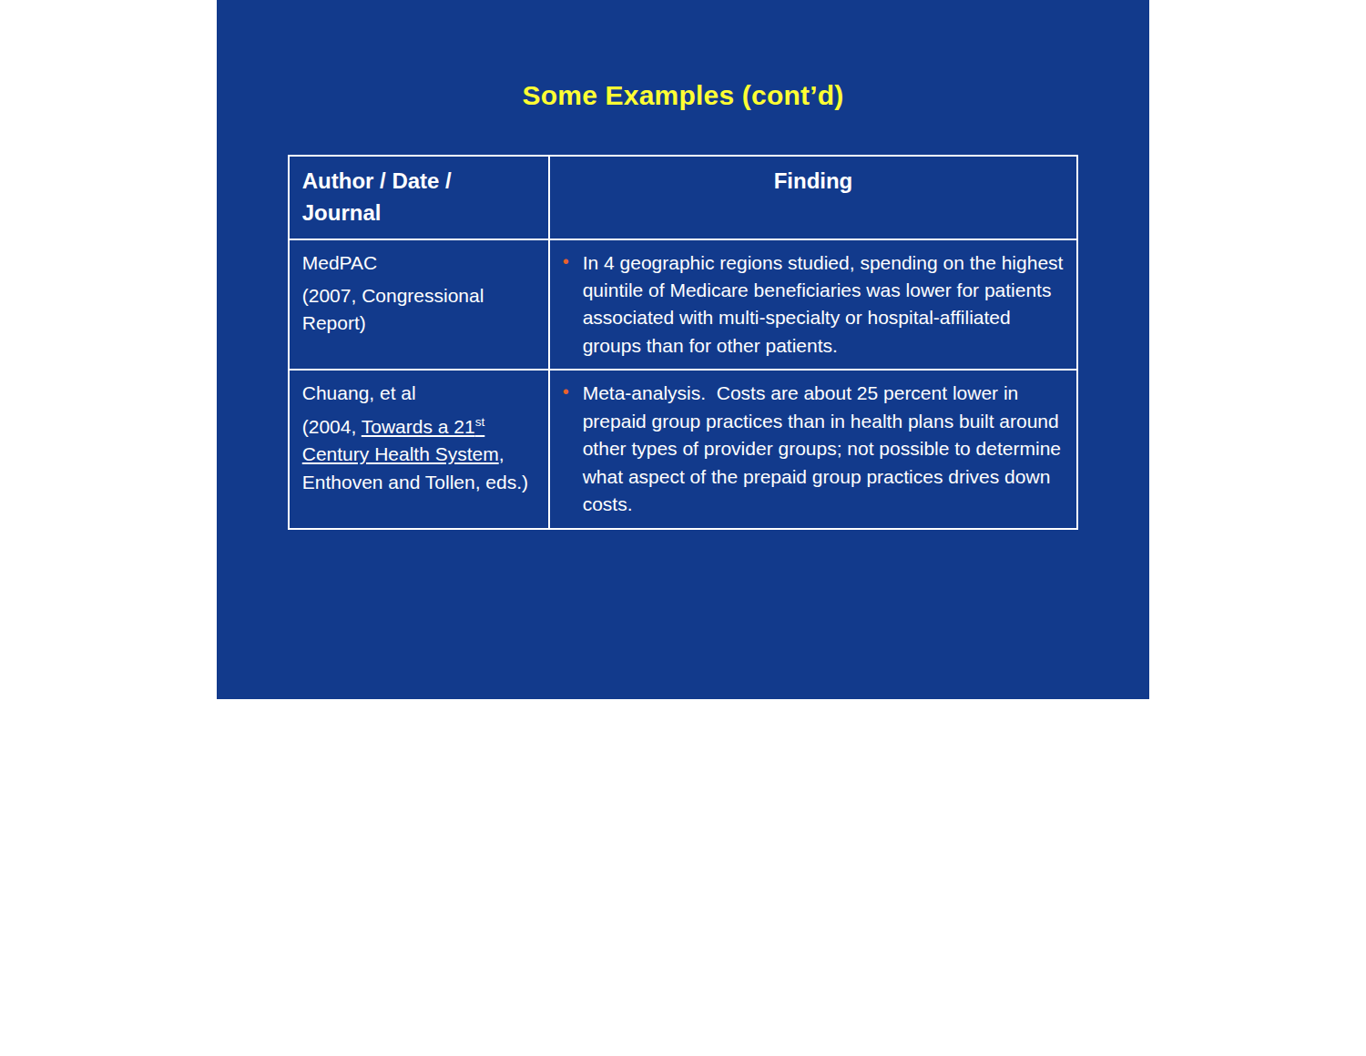Some Examples (cont’d)
| Author / Date / Journal | Finding |
| --- | --- |
| MedPAC (2007, Congressional Report) | In 4 geographic regions studied, spending on the highest quintile of Medicare beneficiaries was lower for patients associated with multi-specialty or hospital-affiliated groups than for other patients. |
| Chuang, et al (2004, Towards a 21 st Century Health System , Enthoven and Tollen, eds.) | Meta-analysis. Costs are about 25 percent lower in prepaid group practices than in health plans built around other types of provider groups; not possible to determine what aspect of the prepaid group practices drives down costs. |